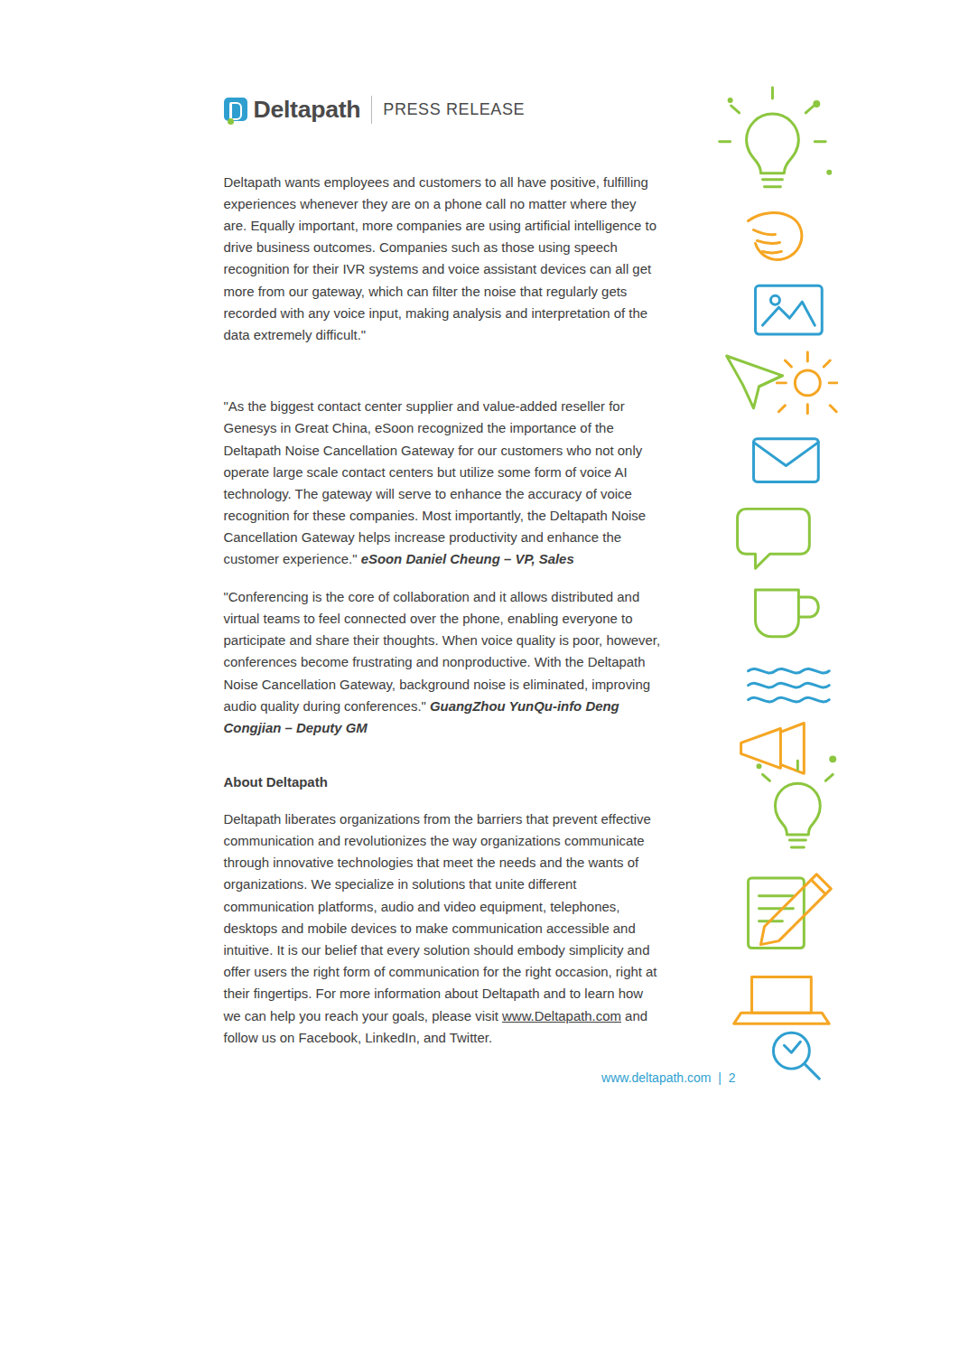Deltapath
PRESS RELEASE
Deltapath wants employees and customers to all have positive, fulfilling experiences whenever they are on a phone call no matter where they are. Equally important, more companies are using artificial intelligence to drive business outcomes. Companies such as those using speech recognition for their IVR systems and voice assistant devices can all get more from our gateway, which can filter the noise that regularly gets recorded with any voice input, making analysis and interpretation of the data extremely difficult."
"As the biggest contact center supplier and value-added reseller for Genesys in Great China, eSoon recognized the importance of the Deltapath Noise Cancellation Gateway for our customers who not only operate large scale contact centers but utilize some form of voice AI technology. The gateway will serve to enhance the accuracy of voice recognition for these companies. Most importantly, the Deltapath Noise Cancellation Gateway helps increase productivity and enhance the customer experience." eSoon Daniel Cheung – VP, Sales
"Conferencing is the core of collaboration and it allows distributed and virtual teams to feel connected over the phone, enabling everyone to participate and share their thoughts. When voice quality is poor, however, conferences become frustrating and nonproductive. With the Deltapath Noise Cancellation Gateway, background noise is eliminated, improving audio quality during conferences." GuangZhou YunQu-info Deng Congjian – Deputy GM
About Deltapath
Deltapath liberates organizations from the barriers that prevent effective communication and revolutionizes the way organizations communicate through innovative technologies that meet the needs and the wants of organizations. We specialize in solutions that unite different communication platforms, audio and video equipment, telephones, desktops and mobile devices to make communication accessible and intuitive. It is our belief that every solution should embody simplicity and offer users the right form of communication for the right occasion, right at their fingertips. For more information about Deltapath and to learn how we can help you reach your goals, please visit www.Deltapath.com and follow us on Facebook, LinkedIn, and Twitter.
www.deltapath.com | 2